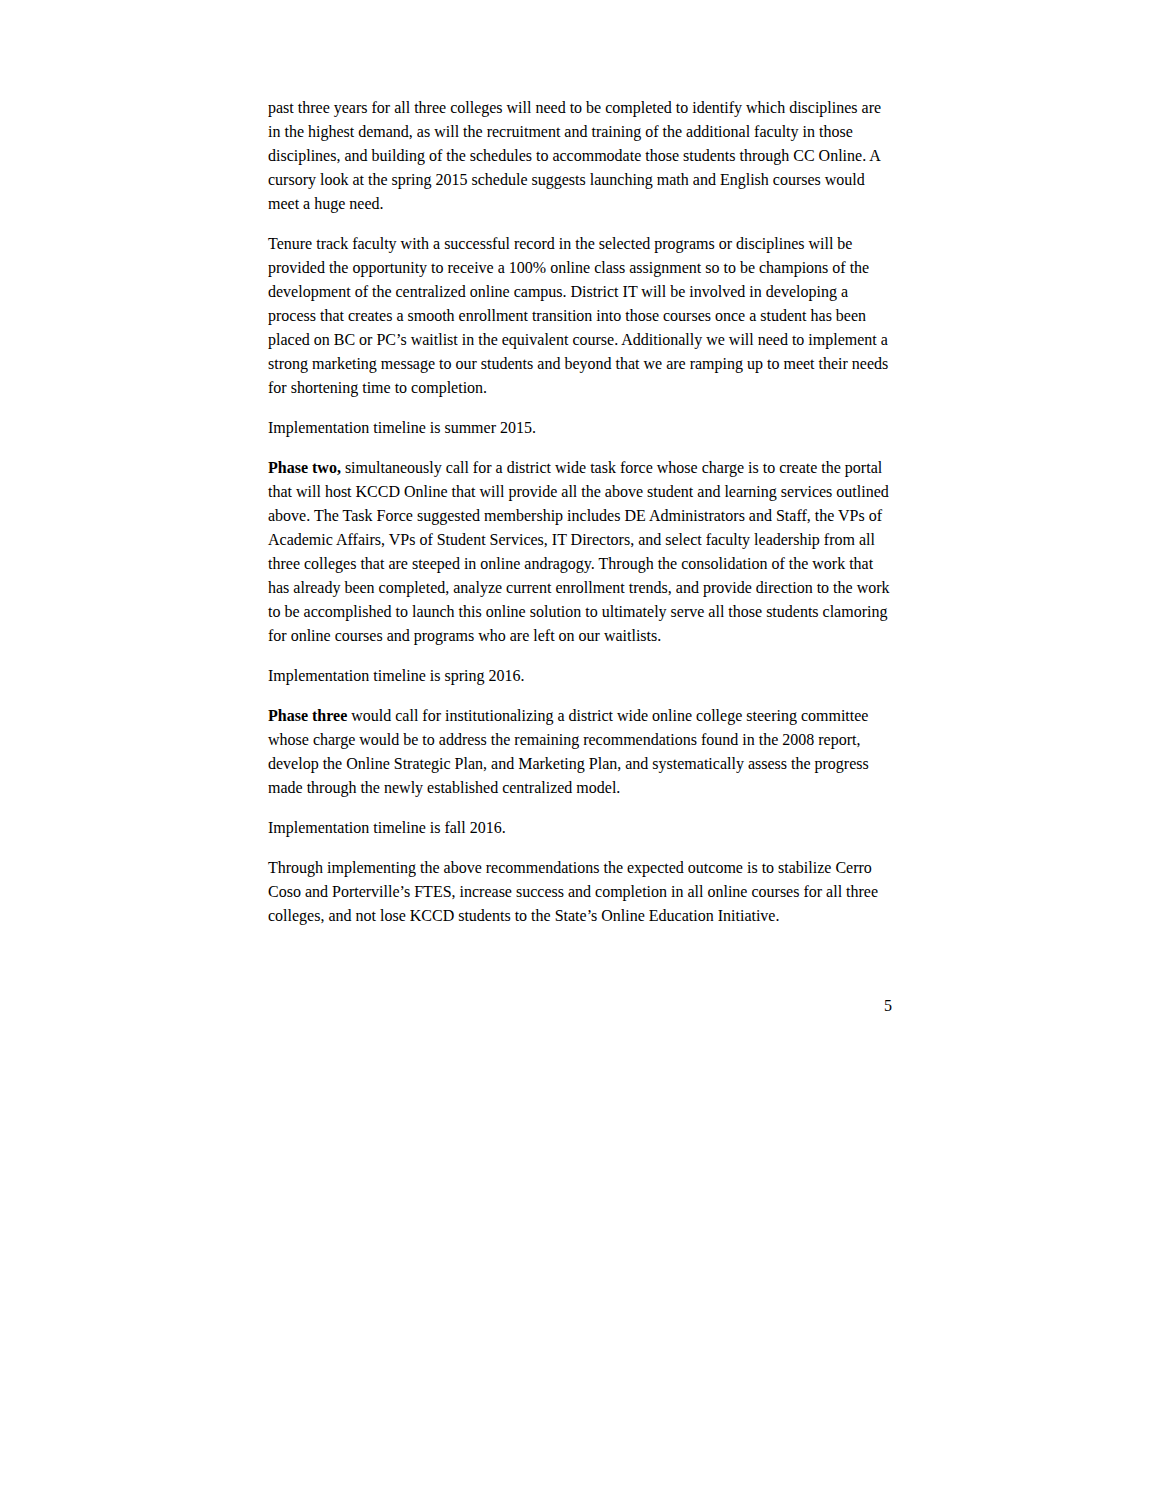past three years for all three colleges will need to be completed to identify which disciplines are in the highest demand, as will the recruitment and training of the additional faculty in those disciplines, and building of the schedules to accommodate those students through CC Online. A cursory look at the spring 2015 schedule suggests launching math and English courses would meet a huge need.
Tenure track faculty with a successful record in the selected programs or disciplines will be provided the opportunity to receive a 100% online class assignment so to be champions of the development of the centralized online campus. District IT will be involved in developing a process that creates a smooth enrollment transition into those courses once a student has been placed on BC or PC’s waitlist in the equivalent course. Additionally we will need to implement a strong marketing message to our students and beyond that we are ramping up to meet their needs for shortening time to completion.
Implementation timeline is summer 2015.
Phase two, simultaneously call for a district wide task force whose charge is to create the portal that will host KCCD Online that will provide all the above student and learning services outlined above. The Task Force suggested membership includes DE Administrators and Staff, the VPs of Academic Affairs, VPs of Student Services, IT Directors, and select faculty leadership from all three colleges that are steeped in online andragogy. Through the consolidation of the work that has already been completed, analyze current enrollment trends, and provide direction to the work to be accomplished to launch this online solution to ultimately serve all those students clamoring for online courses and programs who are left on our waitlists.
Implementation timeline is spring 2016.
Phase three would call for institutionalizing a district wide online college steering committee whose charge would be to address the remaining recommendations found in the 2008 report, develop the Online Strategic Plan, and Marketing Plan, and systematically assess the progress made through the newly established centralized model.
Implementation timeline is fall 2016.
Through implementing the above recommendations the expected outcome is to stabilize Cerro Coso and Porterville’s FTES, increase success and completion in all online courses for all three colleges, and not lose KCCD students to the State’s Online Education Initiative.
5